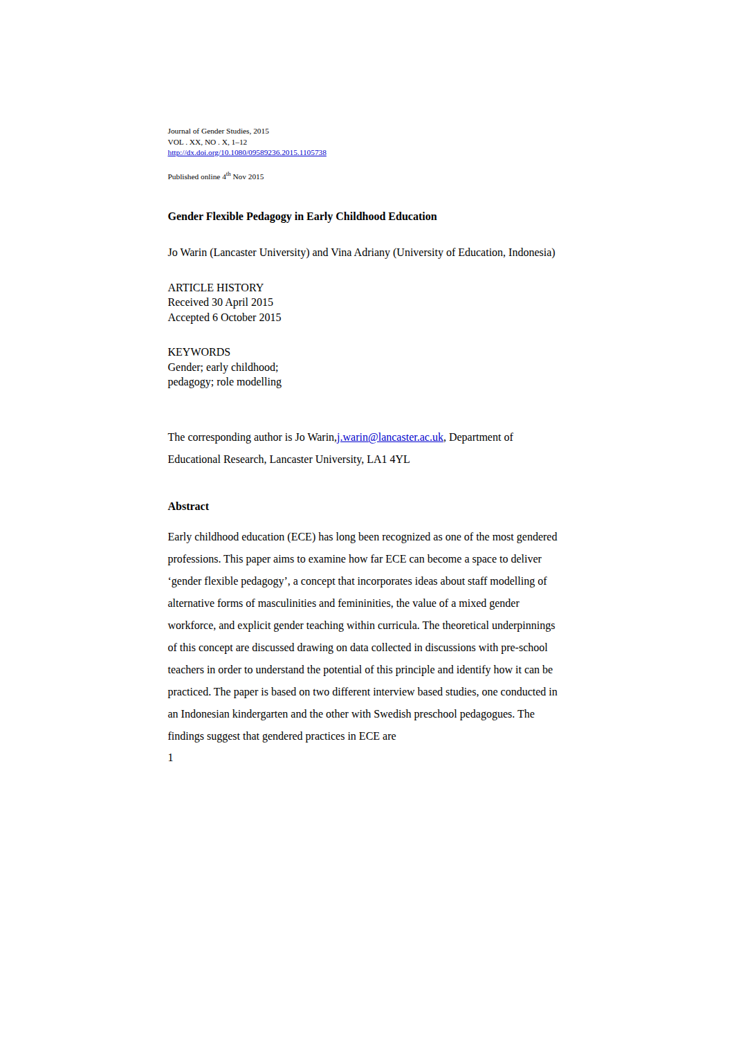Journal of Gender Studies, 2015
VOL . XX, NO . X, 1–12
http://dx.doi.org/10.1080/09589236.2015.1105738
Published online 4th Nov 2015
Gender Flexible Pedagogy in Early Childhood Education
Jo Warin (Lancaster University) and Vina Adriany (University of Education, Indonesia)
ARTICLE HISTORY
Received 30 April 2015
Accepted 6 October 2015
KEYWORDS
Gender; early childhood;
pedagogy; role modelling
The corresponding author is Jo Warin,j.warin@lancaster.ac.uk, Department of Educational Research, Lancaster University, LA1 4YL
Abstract
Early childhood education (ECE) has long been recognized as one of the most gendered professions. This paper aims to examine how far ECE can become a space to deliver ‘gender flexible pedagogy’, a concept that incorporates ideas about staff modelling of alternative forms of masculinities and femininities, the value of a mixed gender workforce, and explicit gender teaching within curricula. The theoretical underpinnings of this concept are discussed drawing on data collected in discussions with pre-school teachers in order to understand the potential of this principle and identify how it can be practiced. The paper is based on two different interview based studies, one conducted in an Indonesian kindergarten and the other with Swedish preschool pedagogues. The findings suggest that gendered practices in ECE are
1